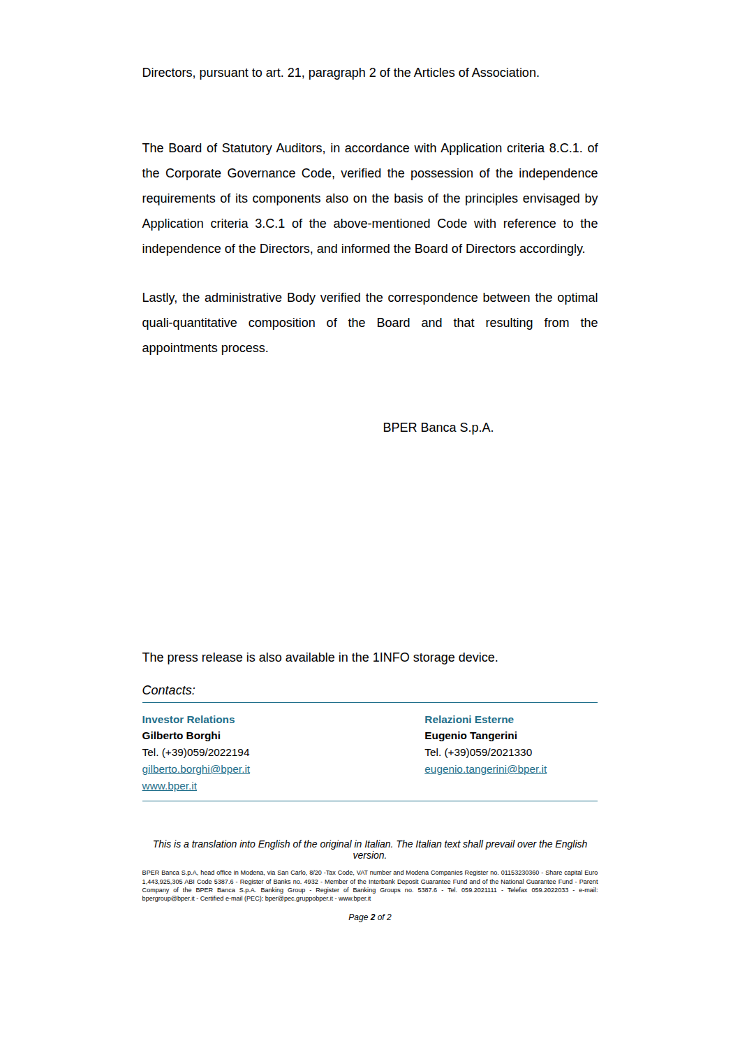Directors, pursuant to art. 21, paragraph 2 of the Articles of Association.
The Board of Statutory Auditors, in accordance with Application criteria 8.C.1. of the Corporate Governance Code, verified the possession of the independence requirements of its components also on the basis of the principles envisaged by Application criteria 3.C.1 of the above-mentioned Code with reference to the independence of the Directors, and informed the Board of Directors accordingly.
Lastly, the administrative Body verified the correspondence between the optimal quali-quantitative composition of the Board and that resulting from the appointments process.
BPER Banca S.p.A.
The press release is also available in the 1INFO storage device.
Contacts:
| Investor Relations | Relazioni Esterne |
| Gilberto Borghi | Eugenio Tangerini |
| Tel. (+39)059/2022194 | Tel. (+39)059/2021330 |
| gilberto.borghi@bper.it | eugenio.tangerini@bper.it |
| www.bper.it | |
This is a translation into English of the original in Italian. The Italian text shall prevail over the English version.
BPER Banca S.p.A, head office in Modena, via San Carlo, 8/20 -Tax Code, VAT number and Modena Companies Register no. 01153230360 - Share capital Euro 1,443,925,305 ABI Code 5387.6 - Register of Banks no. 4932 - Member of the Interbank Deposit Guarantee Fund and of the National Guarantee Fund - Parent Company of the BPER Banca S.p.A. Banking Group - Register of Banking Groups no. 5387.6 - Tel. 059.2021111 - Telefax 059.2022033 - e-mail: bpergroup@bper.it - Certified e-mail (PEC): bper@pec.gruppobper.it - www.bper.it
Page 2 of 2